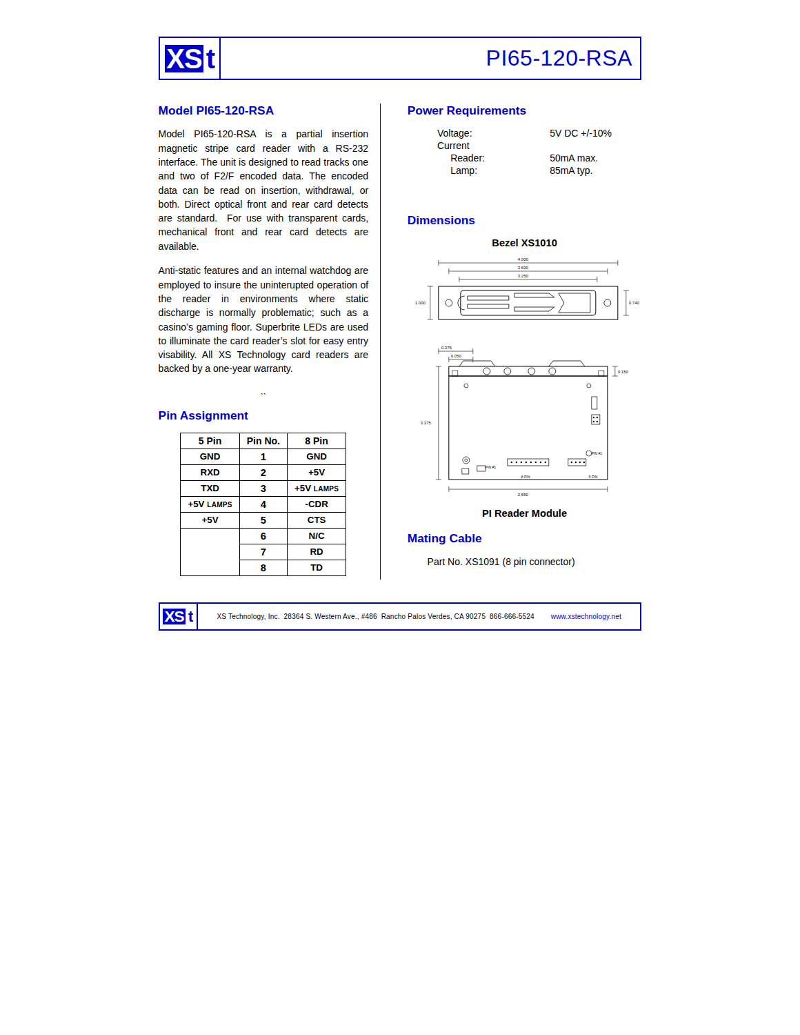XS t
PI65-120-RSA
Model PI65-120-RSA
Model PI65-120-RSA is a partial insertion magnetic stripe card reader with a RS-232 interface. The unit is designed to read tracks one and two of F2/F encoded data. The encoded data can be read on insertion, withdrawal, or both. Direct optical front and rear card detects are standard. For use with transparent cards, mechanical front and rear card detects are available.
Anti-static features and an internal watchdog are employed to insure the uninterupted operation of the reader in environments where static discharge is normally problematic; such as a casino’s gaming floor. Superbrite LEDs are used to illuminate the card reader’s slot for easy entry visability. All XS Technology card readers are backed by a one-year warranty.
``
Pin Assignment
| 5 Pin | Pin No. | 8 Pin |
| --- | --- | --- |
| GND | 1 | GND |
| RXD | 2 | +5V |
| TXD | 3 | +5V LAMPS |
| +5V LAMPS | 4 | -CDR |
| +5V | 5 | CTS |
| | 6 | N/C |
| | 7 | RD |
| | 8 | TD |
Power Requirements
| Voltage: | 5V DC +/-10% |
| Current | |
| Reader: | 50mA max. |
| Lamp: | 85mA typ. |
Dimensions
Bezel XS1010
4.000 3.600 3.250 1.000 0.740 0.375 0.050 0.150 PIN #1 PIN #1 8 PIN 5 PIN 3.375 2.550
PI Reader Module
Mating Cable
Part No. XS1091 (8 pin connector)
XS t
XS Technology, Inc. 28364 S. Western Ave., #486 Rancho Palos Verdes, CA 90275 866-666-5524 www.xstechnology.net